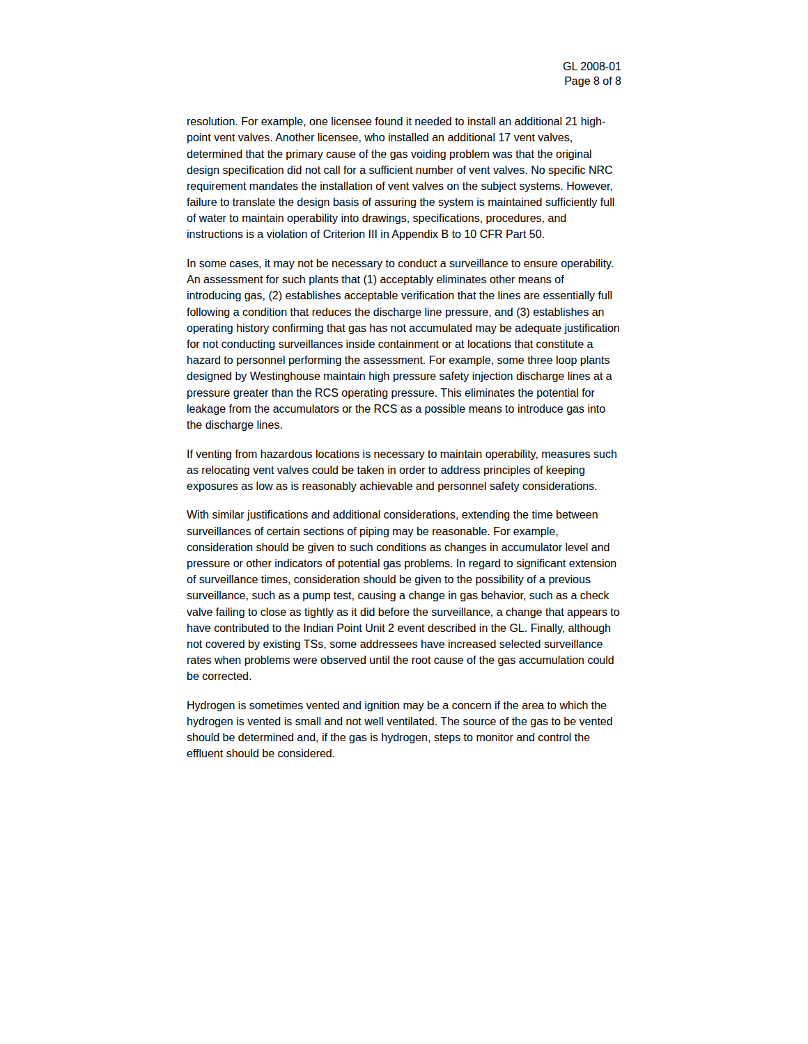GL 2008-01
Page 8 of 8
resolution. For example, one licensee found it needed to install an additional 21 high-point vent valves. Another licensee, who installed an additional 17 vent valves, determined that the primary cause of the gas voiding problem was that the original design specification did not call for a sufficient number of vent valves. No specific NRC requirement mandates the installation of vent valves on the subject systems. However, failure to translate the design basis of assuring the system is maintained sufficiently full of water to maintain operability into drawings, specifications, procedures, and instructions is a violation of Criterion III in Appendix B to 10 CFR Part 50.
In some cases, it may not be necessary to conduct a surveillance to ensure operability. An assessment for such plants that (1) acceptably eliminates other means of introducing gas, (2) establishes acceptable verification that the lines are essentially full following a condition that reduces the discharge line pressure, and (3) establishes an operating history confirming that gas has not accumulated may be adequate justification for not conducting surveillances inside containment or at locations that constitute a hazard to personnel performing the assessment. For example, some three loop plants designed by Westinghouse maintain high pressure safety injection discharge lines at a pressure greater than the RCS operating pressure. This eliminates the potential for leakage from the accumulators or the RCS as a possible means to introduce gas into the discharge lines.
If venting from hazardous locations is necessary to maintain operability, measures such as relocating vent valves could be taken in order to address principles of keeping exposures as low as is reasonably achievable and personnel safety considerations.
With similar justifications and additional considerations, extending the time between surveillances of certain sections of piping may be reasonable. For example, consideration should be given to such conditions as changes in accumulator level and pressure or other indicators of potential gas problems. In regard to significant extension of surveillance times, consideration should be given to the possibility of a previous surveillance, such as a pump test, causing a change in gas behavior, such as a check valve failing to close as tightly as it did before the surveillance, a change that appears to have contributed to the Indian Point Unit 2 event described in the GL. Finally, although not covered by existing TSs, some addressees have increased selected surveillance rates when problems were observed until the root cause of the gas accumulation could be corrected.
Hydrogen is sometimes vented and ignition may be a concern if the area to which the hydrogen is vented is small and not well ventilated. The source of the gas to be vented should be determined and, if the gas is hydrogen, steps to monitor and control the effluent should be considered.